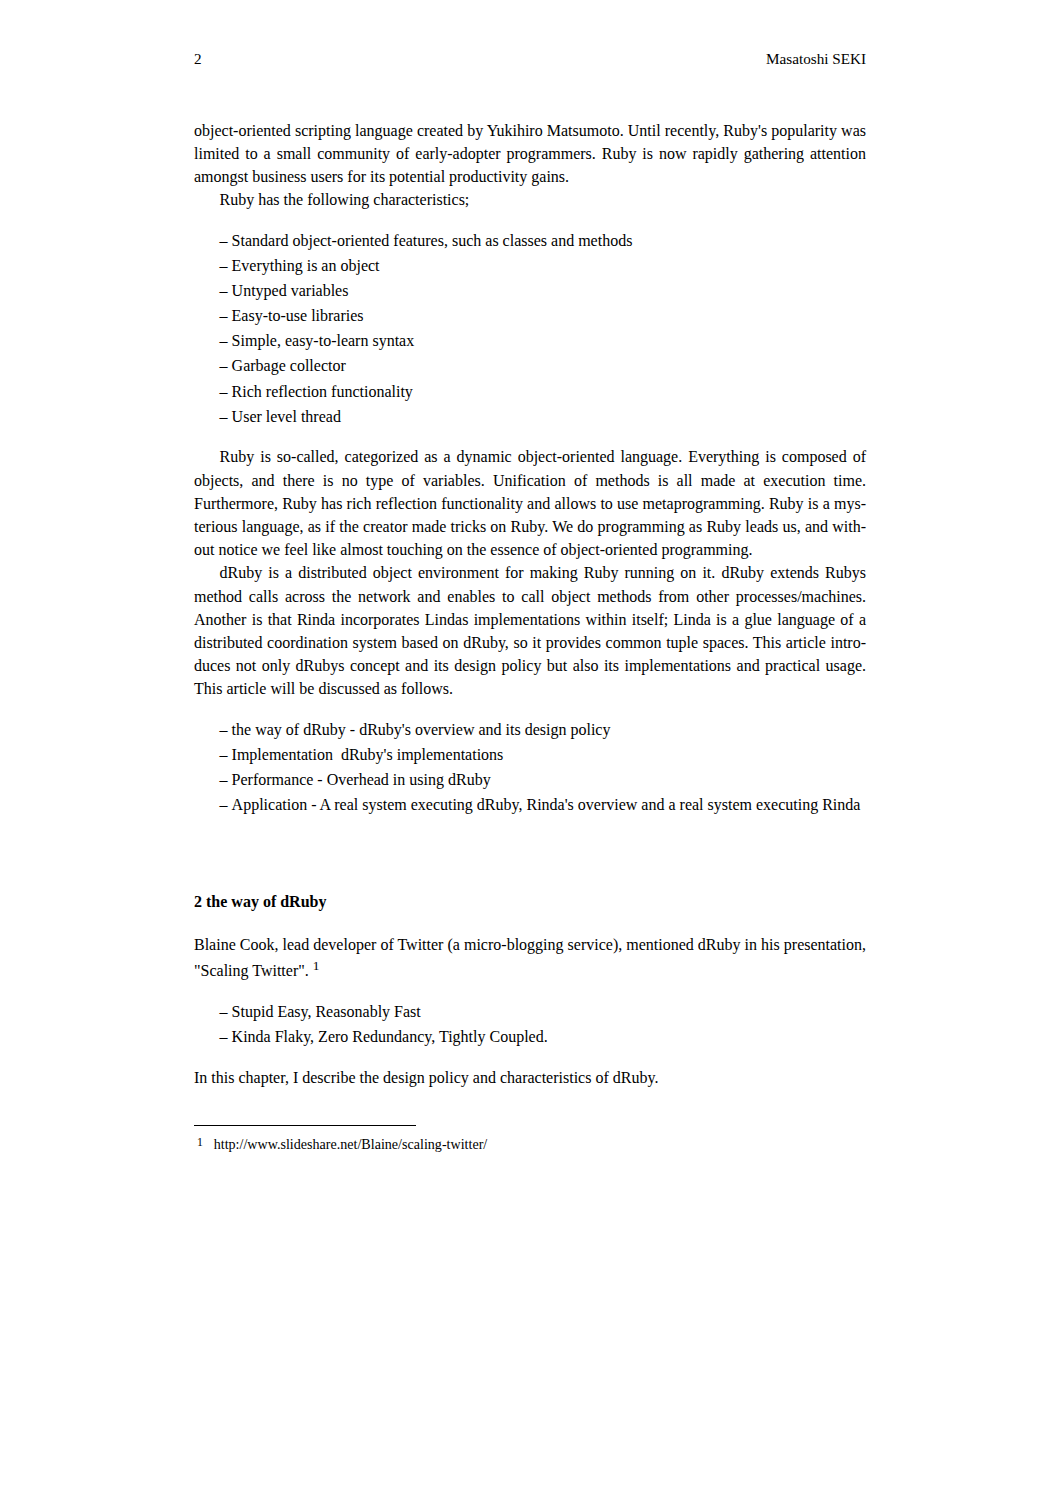2 Masatoshi SEKI
object-oriented scripting language created by Yukihiro Matsumoto. Until recently, Ruby's popularity was limited to a small community of early-adopter programmers. Ruby is now rapidly gathering attention amongst business users for its potential productivity gains.
Ruby has the following characteristics;
Standard object-oriented features, such as classes and methods
Everything is an object
Untyped variables
Easy-to-use libraries
Simple, easy-to-learn syntax
Garbage collector
Rich reflection functionality
User level thread
Ruby is so-called, categorized as a dynamic object-oriented language. Everything is composed of objects, and there is no type of variables. Unification of methods is all made at execution time. Furthermore, Ruby has rich reflection functionality and allows to use metaprogramming. Ruby is a mysterious language, as if the creator made tricks on Ruby. We do programming as Ruby leads us, and without notice we feel like almost touching on the essence of object-oriented programming.
dRuby is a distributed object environment for making Ruby running on it. dRuby extends Rubys method calls across the network and enables to call object methods from other processes/machines. Another is that Rinda incorporates Lindas implementations within itself; Linda is a glue language of a distributed coordination system based on dRuby, so it provides common tuple spaces. This article introduces not only dRubys concept and its design policy but also its implementations and practical usage. This article will be discussed as follows.
the way of dRuby - dRuby's overview and its design policy
Implementation dRuby's implementations
Performance - Overhead in using dRuby
Application - A real system executing dRuby, Rinda's overview and a real system executing Rinda
2 the way of dRuby
Blaine Cook, lead developer of Twitter (a micro-blogging service), mentioned dRuby in his presentation, "Scaling Twitter". 1
Stupid Easy, Reasonably Fast
Kinda Flaky, Zero Redundancy, Tightly Coupled.
In this chapter, I describe the design policy and characteristics of dRuby.
1 http://www.slideshare.net/Blaine/scaling-twitter/